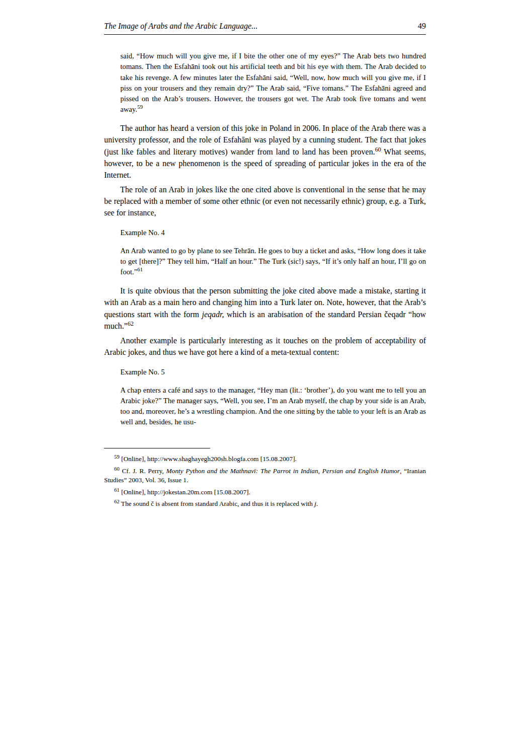The Image of Arabs and the Arabic Language... 49
said, “How much will you give me, if I bite the other one of my eyes?” The Arab bets two hundred tomans. Then the Esfahāni took out his artificial teeth and bit his eye with them. The Arab decided to take his revenge. A few minutes later the Esfahāni said, “Well, now, how much will you give me, if I piss on your trousers and they remain dry?” The Arab said, “Five tomans.” The Esfahāni agreed and pissed on the Arab’s trousers. However, the trousers got wet. The Arab took five tomans and went away.59
The author has heard a version of this joke in Poland in 2006. In place of the Arab there was a university professor, and the role of Esfahāni was played by a cunning student. The fact that jokes (just like fables and literary motives) wander from land to land has been proven.60 What seems, however, to be a new phenomenon is the speed of spreading of particular jokes in the era of the Internet.
The role of an Arab in jokes like the one cited above is conventional in the sense that he may be replaced with a member of some other ethnic (or even not necessarily ethnic) group, e.g. a Turk, see for instance,
Example No. 4
An Arab wanted to go by plane to see Tehrān. He goes to buy a ticket and asks, “How long does it take to get [there]?” They tell him, “Half an hour.” The Turk (sic!) says, “If it’s only half an hour, I’ll go on foot.”61
It is quite obvious that the person submitting the joke cited above made a mistake, starting it with an Arab as a main hero and changing him into a Turk later on. Note, however, that the Arab’s questions start with the form jeqadr, which is an arabisation of the standard Persian čeqadr “how much.”62
Another example is particularly interesting as it touches on the problem of acceptability of Arabic jokes, and thus we have got here a kind of a meta-textual content:
Example No. 5
A chap enters a café and says to the manager, “Hey man (lit.: ‘brother’), do you want me to tell you an Arabic joke?” The manager says, “Well, you see, I’m an Arab myself, the chap by your side is an Arab, too and, moreover, he’s a wrestling champion. And the one sitting by the table to your left is an Arab as well and, besides, he usu-
59 [Online], http://www.shaghayegh200sh.blogfa.com [15.08.2007].
60 Cf. J. R. Perry, Monty Python and the Mathnavī: The Parrot in Indian, Persian and English Humor, “Iranian Studies” 2003, Vol. 36, Issue 1.
61 [Online], http://jokestan.20m.com [15.08.2007].
62 The sound č is absent from standard Arabic, and thus it is replaced with j.